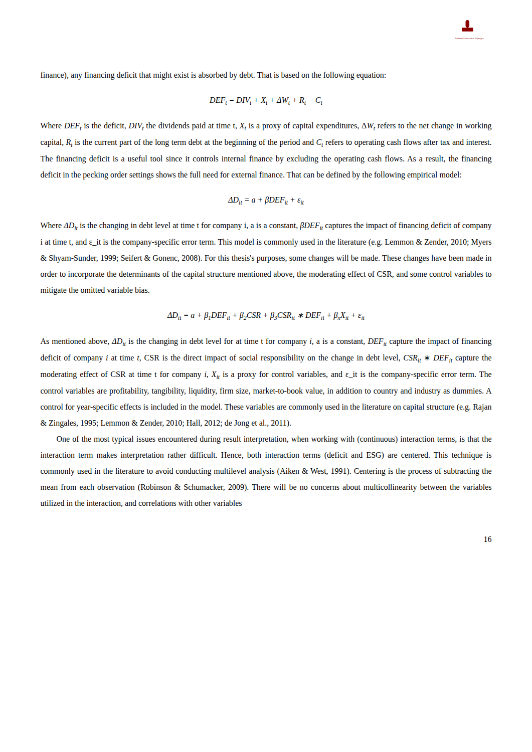finance), any financing deficit that might exist is absorbed by debt. That is based on the following equation:
DEFt = DIVt + Xt + ΔWt + Rt − Ct
Where DEFt is the deficit, DIVt the dividends paid at time t, Xt is a proxy of capital expenditures, ΔWt refers to the net change in working capital, Rt is the current part of the long term debt at the beginning of the period and Ct refers to operating cash flows after tax and interest. The financing deficit is a useful tool since it controls internal finance by excluding the operating cash flows. As a result, the financing deficit in the pecking order settings shows the full need for external finance. That can be defined by the following empirical model:
ΔDit = a + βDEFit + εit
Where ΔDit is the changing in debt level at time t for company i, a is a constant, βDEFit captures the impact of financing deficit of company i at time t, and ε_it is the company-specific error term. This model is commonly used in the literature (e.g. Lemmon & Zender, 2010; Myers & Shyam-Sunder, 1999; Seifert & Gonenc, 2008). For this thesis's purposes, some changes will be made. These changes have been made in order to incorporate the determinants of the capital structure mentioned above, the moderating effect of CSR, and some control variables to mitigate the omitted variable bias.
ΔDit = a + β1DEFit + β2CSR + β3CSRit ∗ DEFit + βxXit + εit
As mentioned above, ΔDit is the changing in debt level for at time t for company i, a is a constant, DEFit capture the impact of financing deficit of company i at time t, CSR is the direct impact of social responsibility on the change in debt level, CSRit ∗ DEFit capture the moderating effect of CSR at time t for company i, Xit is a proxy for control variables, and ε_it is the company-specific error term. The control variables are profitability, tangibility, liquidity, firm size, market-to-book value, in addition to country and industry as dummies. A control for year-specific effects is included in the model. These variables are commonly used in the literature on capital structure (e.g. Rajan & Zingales, 1995; Lemmon & Zender, 2010; Hall, 2012; de Jong et al., 2011).
One of the most typical issues encountered during result interpretation, when working with (continuous) interaction terms, is that the interaction term makes interpretation rather difficult. Hence, both interaction terms (deficit and ESG) are centered. This technique is commonly used in the literature to avoid conducting multilevel analysis (Aiken & West, 1991). Centering is the process of subtracting the mean from each observation (Robinson & Schumacker, 2009). There will be no concerns about multicollinearity between the variables utilized in the interaction, and correlations with other variables
16